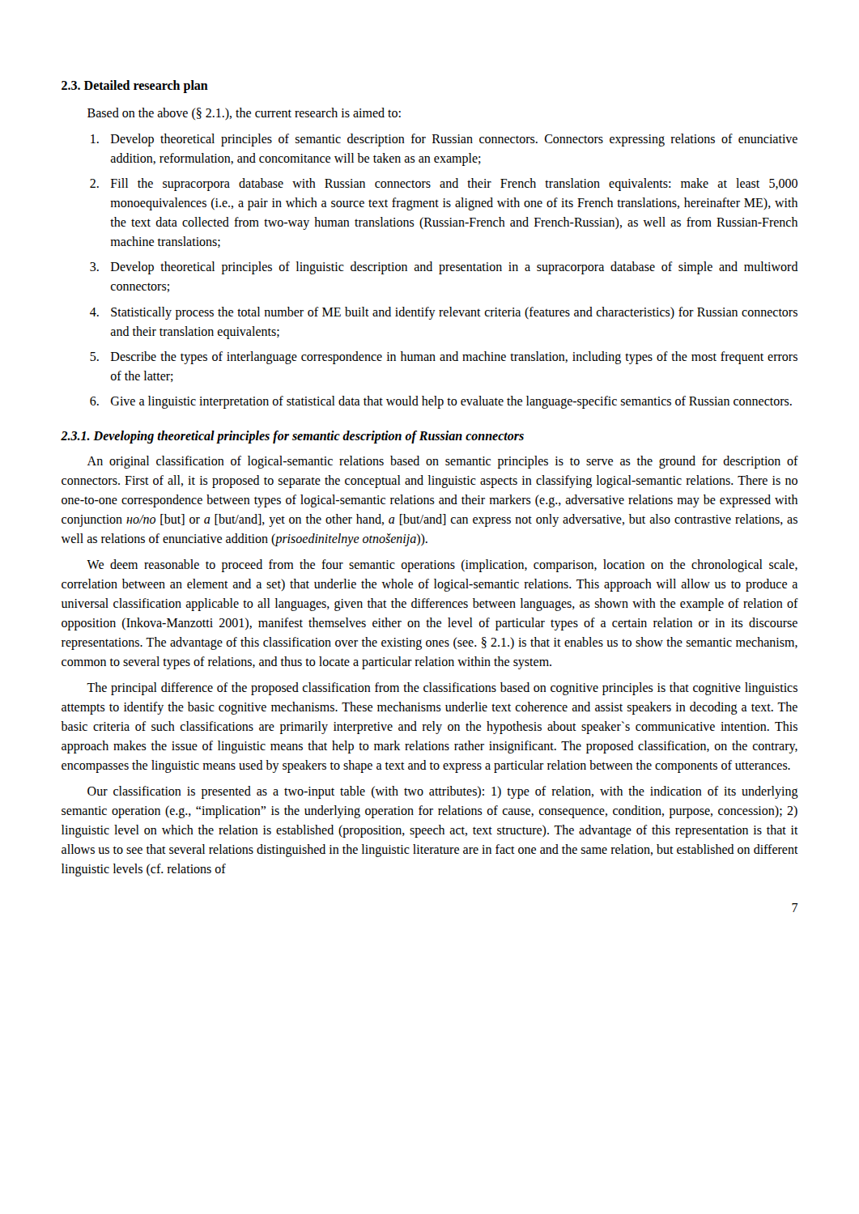2.3. Detailed research plan
Based on the above (§ 2.1.), the current research is aimed to:
Develop theoretical principles of semantic description for Russian connectors. Connectors expressing relations of enunciative addition, reformulation, and concomitance will be taken as an example;
Fill the supracorpora database with Russian connectors and their French translation equivalents: make at least 5,000 monoequivalences (i.e., a pair in which a source text fragment is aligned with one of its French translations, hereinafter ME), with the text data collected from two-way human translations (Russian-French and French-Russian), as well as from Russian-French machine translations;
Develop theoretical principles of linguistic description and presentation in a supracorpora database of simple and multiword connectors;
Statistically process the total number of ME built and identify relevant criteria (features and characteristics) for Russian connectors and their translation equivalents;
Describe the types of interlanguage correspondence in human and machine translation, including types of the most frequent errors of the latter;
Give a linguistic interpretation of statistical data that would help to evaluate the language-specific semantics of Russian connectors.
2.3.1. Developing theoretical principles for semantic description of Russian connectors
An original classification of logical-semantic relations based on semantic principles is to serve as the ground for description of connectors. First of all, it is proposed to separate the conceptual and linguistic aspects in classifying logical-semantic relations. There is no one-to-one correspondence between types of logical-semantic relations and their markers (e.g., adversative relations may be expressed with conjunction но/no [but] or a [but/and], yet on the other hand, a [but/and] can express not only adversative, but also contrastive relations, as well as relations of enunciative addition (prisoedinitelnye otnošenija)).
We deem reasonable to proceed from the four semantic operations (implication, comparison, location on the chronological scale, correlation between an element and a set) that underlie the whole of logical-semantic relations. This approach will allow us to produce a universal classification applicable to all languages, given that the differences between languages, as shown with the example of relation of opposition (Inkova-Manzotti 2001), manifest themselves either on the level of particular types of a certain relation or in its discourse representations. The advantage of this classification over the existing ones (see. § 2.1.) is that it enables us to show the semantic mechanism, common to several types of relations, and thus to locate a particular relation within the system.
The principal difference of the proposed classification from the classifications based on cognitive principles is that cognitive linguistics attempts to identify the basic cognitive mechanisms. These mechanisms underlie text coherence and assist speakers in decoding a text. The basic criteria of such classifications are primarily interpretive and rely on the hypothesis about speaker`s communicative intention. This approach makes the issue of linguistic means that help to mark relations rather insignificant. The proposed classification, on the contrary, encompasses the linguistic means used by speakers to shape a text and to express a particular relation between the components of utterances.
Our classification is presented as a two-input table (with two attributes): 1) type of relation, with the indication of its underlying semantic operation (e.g., “implication” is the underlying operation for relations of cause, consequence, condition, purpose, concession); 2) linguistic level on which the relation is established (proposition, speech act, text structure). The advantage of this representation is that it allows us to see that several relations distinguished in the linguistic literature are in fact one and the same relation, but established on different linguistic levels (cf. relations of
7